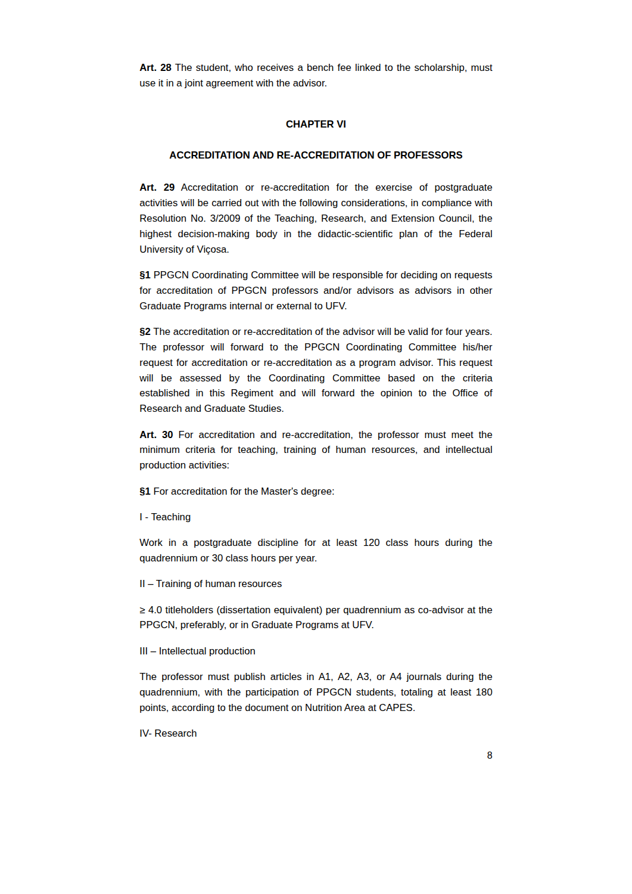Art. 28 The student, who receives a bench fee linked to the scholarship, must use it in a joint agreement with the advisor.
CHAPTER VI
ACCREDITATION AND RE-ACCREDITATION OF PROFESSORS
Art. 29 Accreditation or re-accreditation for the exercise of postgraduate activities will be carried out with the following considerations, in compliance with Resolution No. 3/2009 of the Teaching, Research, and Extension Council, the highest decision-making body in the didactic-scientific plan of the Federal University of Viçosa.
§1 PPGCN Coordinating Committee will be responsible for deciding on requests for accreditation of PPGCN professors and/or advisors as advisors in other Graduate Programs internal or external to UFV.
§2 The accreditation or re-accreditation of the advisor will be valid for four years. The professor will forward to the PPGCN Coordinating Committee his/her request for accreditation or re-accreditation as a program advisor. This request will be assessed by the Coordinating Committee based on the criteria established in this Regiment and will forward the opinion to the Office of Research and Graduate Studies.
Art. 30 For accreditation and re-accreditation, the professor must meet the minimum criteria for teaching, training of human resources, and intellectual production activities:
§1 For accreditation for the Master's degree:
I - Teaching
Work in a postgraduate discipline for at least 120 class hours during the quadrennium or 30 class hours per year.
II – Training of human resources
≥ 4.0 titleholders (dissertation equivalent) per quadrennium as co-advisor at the PPGCN, preferably, or in Graduate Programs at UFV.
III – Intellectual production
The professor must publish articles in A1, A2, A3, or A4 journals during the quadrennium, with the participation of PPGCN students, totaling at least 180 points, according to the document on Nutrition Area at CAPES.
IV- Research
8